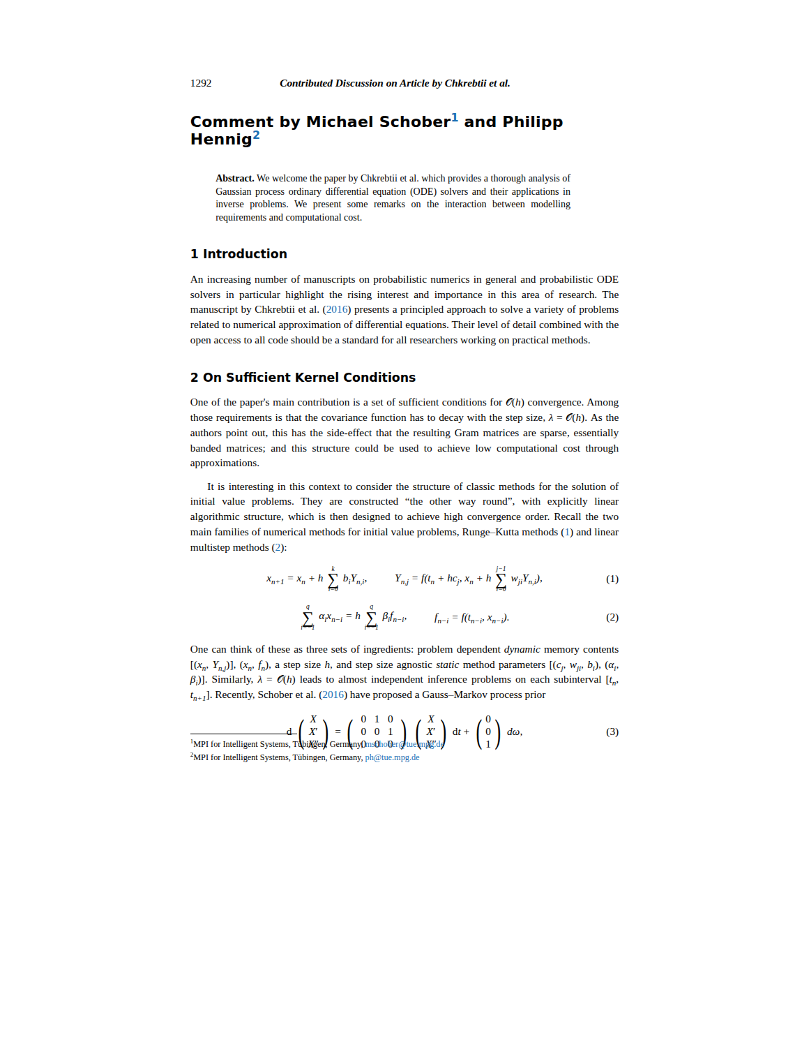1292 Contributed Discussion on Article by Chkrebtii et al.
Comment by Michael Schober1 and Philipp Hennig2
Abstract. We welcome the paper by Chkrebtii et al. which provides a thorough analysis of Gaussian process ordinary differential equation (ODE) solvers and their applications in inverse problems. We present some remarks on the interaction between modelling requirements and computational cost.
1 Introduction
An increasing number of manuscripts on probabilistic numerics in general and probabilistic ODE solvers in particular highlight the rising interest and importance in this area of research. The manuscript by Chkrebtii et al. (2016) presents a principled approach to solve a variety of problems related to numerical approximation of differential equations. Their level of detail combined with the open access to all code should be a standard for all researchers working on practical methods.
2 On Sufficient Kernel Conditions
One of the paper's main contribution is a set of sufficient conditions for 𝒪(h) convergence. Among those requirements is that the covariance function has to decay with the step size, λ = 𝒪(h). As the authors point out, this has the side-effect that the resulting Gram matrices are sparse, essentially banded matrices; and this structure could be used to achieve low computational cost through approximations.
It is interesting in this context to consider the structure of classic methods for the solution of initial value problems. They are constructed “the other way round”, with explicitly linear algorithmic structure, which is then designed to achieve high convergence order. Recall the two main families of numerical methods for initial value problems, Runge–Kutta methods (1) and linear multistep methods (2):
xn+1 = xn + h k∑i=0 biYn,i, Yn,j = f(tn + hcj, xn + h j−1∑i=0 wjiYn,i),
(1)
q∑i=−1 αixn−i = h q∑i=−1 βifn−i, fn−i = f(tn−i, xn−i).
(2)
One can think of these as three sets of ingredients: problem dependent dynamic memory contents [(xn, Yn,j)], (xn, fn), a step size h, and step size agnostic static method parameters [(cj, wji, bi), (αi, βi)]. Similarly, λ = 𝒪(h) leads to almost independent inference problems on each subinterval [tn, tn+1]. Recently, Schober et al. (2016) have proposed a Gauss–Markov process prior
d (XX′X″) = (010001000) (XX′X″) dt + (001) dω,
(3)
1MPI for Intelligent Systems, Tübingen, Germany, mschober@tue.mpg.de
2MPI for Intelligent Systems, Tübingen, Germany, ph@tue.mpg.de